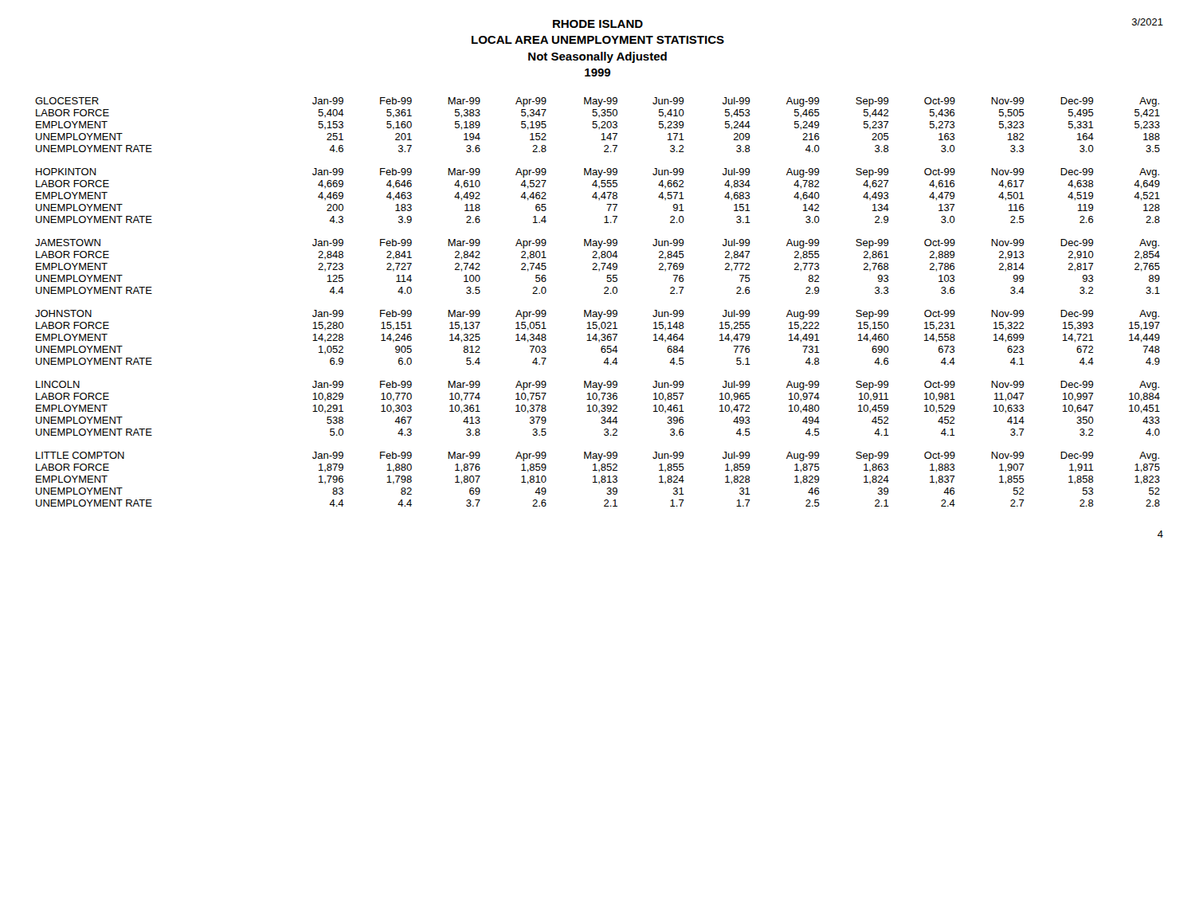3/2021
RHODE ISLAND
LOCAL AREA UNEMPLOYMENT STATISTICS
Not Seasonally Adjusted
1999
| GLOCESTER | Jan-99 | Feb-99 | Mar-99 | Apr-99 | May-99 | Jun-99 | Jul-99 | Aug-99 | Sep-99 | Oct-99 | Nov-99 | Dec-99 | Avg. |
| LABOR FORCE | 5,404 | 5,361 | 5,383 | 5,347 | 5,350 | 5,410 | 5,453 | 5,465 | 5,442 | 5,436 | 5,505 | 5,495 | 5,421 |
| EMPLOYMENT | 5,153 | 5,160 | 5,189 | 5,195 | 5,203 | 5,239 | 5,244 | 5,249 | 5,237 | 5,273 | 5,323 | 5,331 | 5,233 |
| UNEMPLOYMENT | 251 | 201 | 194 | 152 | 147 | 171 | 209 | 216 | 205 | 163 | 182 | 164 | 188 |
| UNEMPLOYMENT RATE | 4.6 | 3.7 | 3.6 | 2.8 | 2.7 | 3.2 | 3.8 | 4.0 | 3.8 | 3.0 | 3.3 | 3.0 | 3.5 |
| HOPKINTON | Jan-99 | Feb-99 | Mar-99 | Apr-99 | May-99 | Jun-99 | Jul-99 | Aug-99 | Sep-99 | Oct-99 | Nov-99 | Dec-99 | Avg. |
| LABOR FORCE | 4,669 | 4,646 | 4,610 | 4,527 | 4,555 | 4,662 | 4,834 | 4,782 | 4,627 | 4,616 | 4,617 | 4,638 | 4,649 |
| EMPLOYMENT | 4,469 | 4,463 | 4,492 | 4,462 | 4,478 | 4,571 | 4,683 | 4,640 | 4,493 | 4,479 | 4,501 | 4,519 | 4,521 |
| UNEMPLOYMENT | 200 | 183 | 118 | 65 | 77 | 91 | 151 | 142 | 134 | 137 | 116 | 119 | 128 |
| UNEMPLOYMENT RATE | 4.3 | 3.9 | 2.6 | 1.4 | 1.7 | 2.0 | 3.1 | 3.0 | 2.9 | 3.0 | 2.5 | 2.6 | 2.8 |
| JAMESTOWN | Jan-99 | Feb-99 | Mar-99 | Apr-99 | May-99 | Jun-99 | Jul-99 | Aug-99 | Sep-99 | Oct-99 | Nov-99 | Dec-99 | Avg. |
| LABOR FORCE | 2,848 | 2,841 | 2,842 | 2,801 | 2,804 | 2,845 | 2,847 | 2,855 | 2,861 | 2,889 | 2,913 | 2,910 | 2,854 |
| EMPLOYMENT | 2,723 | 2,727 | 2,742 | 2,745 | 2,749 | 2,769 | 2,772 | 2,773 | 2,768 | 2,786 | 2,814 | 2,817 | 2,765 |
| UNEMPLOYMENT | 125 | 114 | 100 | 56 | 55 | 76 | 75 | 82 | 93 | 103 | 99 | 93 | 89 |
| UNEMPLOYMENT RATE | 4.4 | 4.0 | 3.5 | 2.0 | 2.0 | 2.7 | 2.6 | 2.9 | 3.3 | 3.6 | 3.4 | 3.2 | 3.1 |
| JOHNSTON | Jan-99 | Feb-99 | Mar-99 | Apr-99 | May-99 | Jun-99 | Jul-99 | Aug-99 | Sep-99 | Oct-99 | Nov-99 | Dec-99 | Avg. |
| LABOR FORCE | 15,280 | 15,151 | 15,137 | 15,051 | 15,021 | 15,148 | 15,255 | 15,222 | 15,150 | 15,231 | 15,322 | 15,393 | 15,197 |
| EMPLOYMENT | 14,228 | 14,246 | 14,325 | 14,348 | 14,367 | 14,464 | 14,479 | 14,491 | 14,460 | 14,558 | 14,699 | 14,721 | 14,449 |
| UNEMPLOYMENT | 1,052 | 905 | 812 | 703 | 654 | 684 | 776 | 731 | 690 | 673 | 623 | 672 | 748 |
| UNEMPLOYMENT RATE | 6.9 | 6.0 | 5.4 | 4.7 | 4.4 | 4.5 | 5.1 | 4.8 | 4.6 | 4.4 | 4.1 | 4.4 | 4.9 |
| LINCOLN | Jan-99 | Feb-99 | Mar-99 | Apr-99 | May-99 | Jun-99 | Jul-99 | Aug-99 | Sep-99 | Oct-99 | Nov-99 | Dec-99 | Avg. |
| LABOR FORCE | 10,829 | 10,770 | 10,774 | 10,757 | 10,736 | 10,857 | 10,965 | 10,974 | 10,911 | 10,981 | 11,047 | 10,997 | 10,884 |
| EMPLOYMENT | 10,291 | 10,303 | 10,361 | 10,378 | 10,392 | 10,461 | 10,472 | 10,480 | 10,459 | 10,529 | 10,633 | 10,647 | 10,451 |
| UNEMPLOYMENT | 538 | 467 | 413 | 379 | 344 | 396 | 493 | 494 | 452 | 452 | 414 | 350 | 433 |
| UNEMPLOYMENT RATE | 5.0 | 4.3 | 3.8 | 3.5 | 3.2 | 3.6 | 4.5 | 4.5 | 4.1 | 4.1 | 3.7 | 3.2 | 4.0 |
| LITTLE COMPTON | Jan-99 | Feb-99 | Mar-99 | Apr-99 | May-99 | Jun-99 | Jul-99 | Aug-99 | Sep-99 | Oct-99 | Nov-99 | Dec-99 | Avg. |
| LABOR FORCE | 1,879 | 1,880 | 1,876 | 1,859 | 1,852 | 1,855 | 1,859 | 1,875 | 1,863 | 1,883 | 1,907 | 1,911 | 1,875 |
| EMPLOYMENT | 1,796 | 1,798 | 1,807 | 1,810 | 1,813 | 1,824 | 1,828 | 1,829 | 1,824 | 1,837 | 1,855 | 1,858 | 1,823 |
| UNEMPLOYMENT | 83 | 82 | 69 | 49 | 39 | 31 | 31 | 46 | 39 | 46 | 52 | 53 | 52 |
| UNEMPLOYMENT RATE | 4.4 | 4.4 | 3.7 | 2.6 | 2.1 | 1.7 | 1.7 | 2.5 | 2.1 | 2.4 | 2.7 | 2.8 | 2.8 |
4